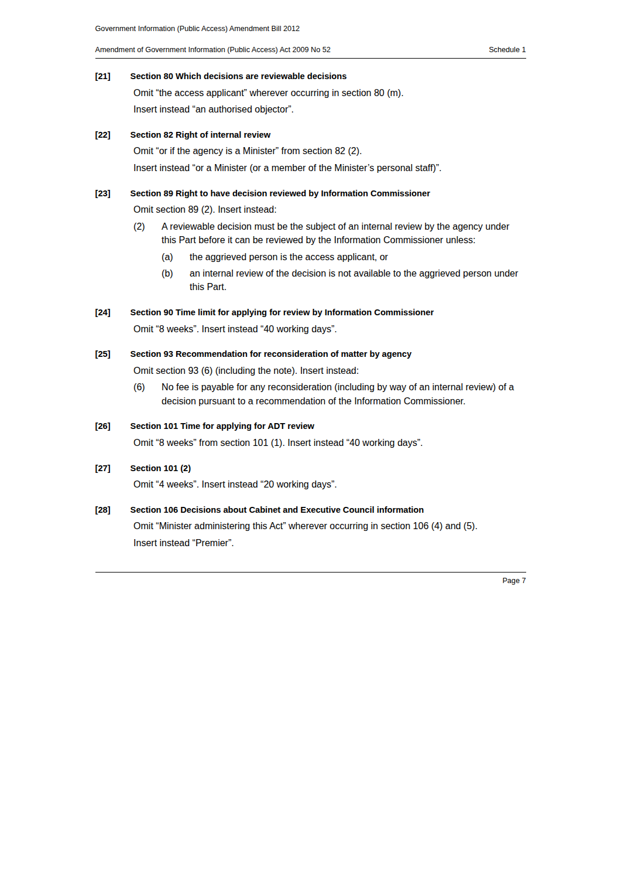Government Information (Public Access) Amendment Bill 2012
Amendment of Government Information (Public Access) Act 2009 No 52 Schedule 1
[21] Section 80 Which decisions are reviewable decisions
Omit “the access applicant” wherever occurring in section 80 (m).
Insert instead “an authorised objector”.
[22] Section 82 Right of internal review
Omit “or if the agency is a Minister” from section 82 (2).
Insert instead “or a Minister (or a member of the Minister’s personal staff)”.
[23] Section 89 Right to have decision reviewed by Information Commissioner
Omit section 89 (2). Insert instead:
(2) A reviewable decision must be the subject of an internal review by the agency under this Part before it can be reviewed by the Information Commissioner unless:
(a) the aggrieved person is the access applicant, or
(b) an internal review of the decision is not available to the aggrieved person under this Part.
[24] Section 90 Time limit for applying for review by Information Commissioner
Omit “8 weeks”. Insert instead “40 working days”.
[25] Section 93 Recommendation for reconsideration of matter by agency
Omit section 93 (6) (including the note). Insert instead:
(6) No fee is payable for any reconsideration (including by way of an internal review) of a decision pursuant to a recommendation of the Information Commissioner.
[26] Section 101 Time for applying for ADT review
Omit “8 weeks” from section 101 (1). Insert instead “40 working days”.
[27] Section 101 (2)
Omit “4 weeks”. Insert instead “20 working days”.
[28] Section 106 Decisions about Cabinet and Executive Council information
Omit “Minister administering this Act” wherever occurring in section 106 (4) and (5).
Insert instead “Premier”.
Page 7